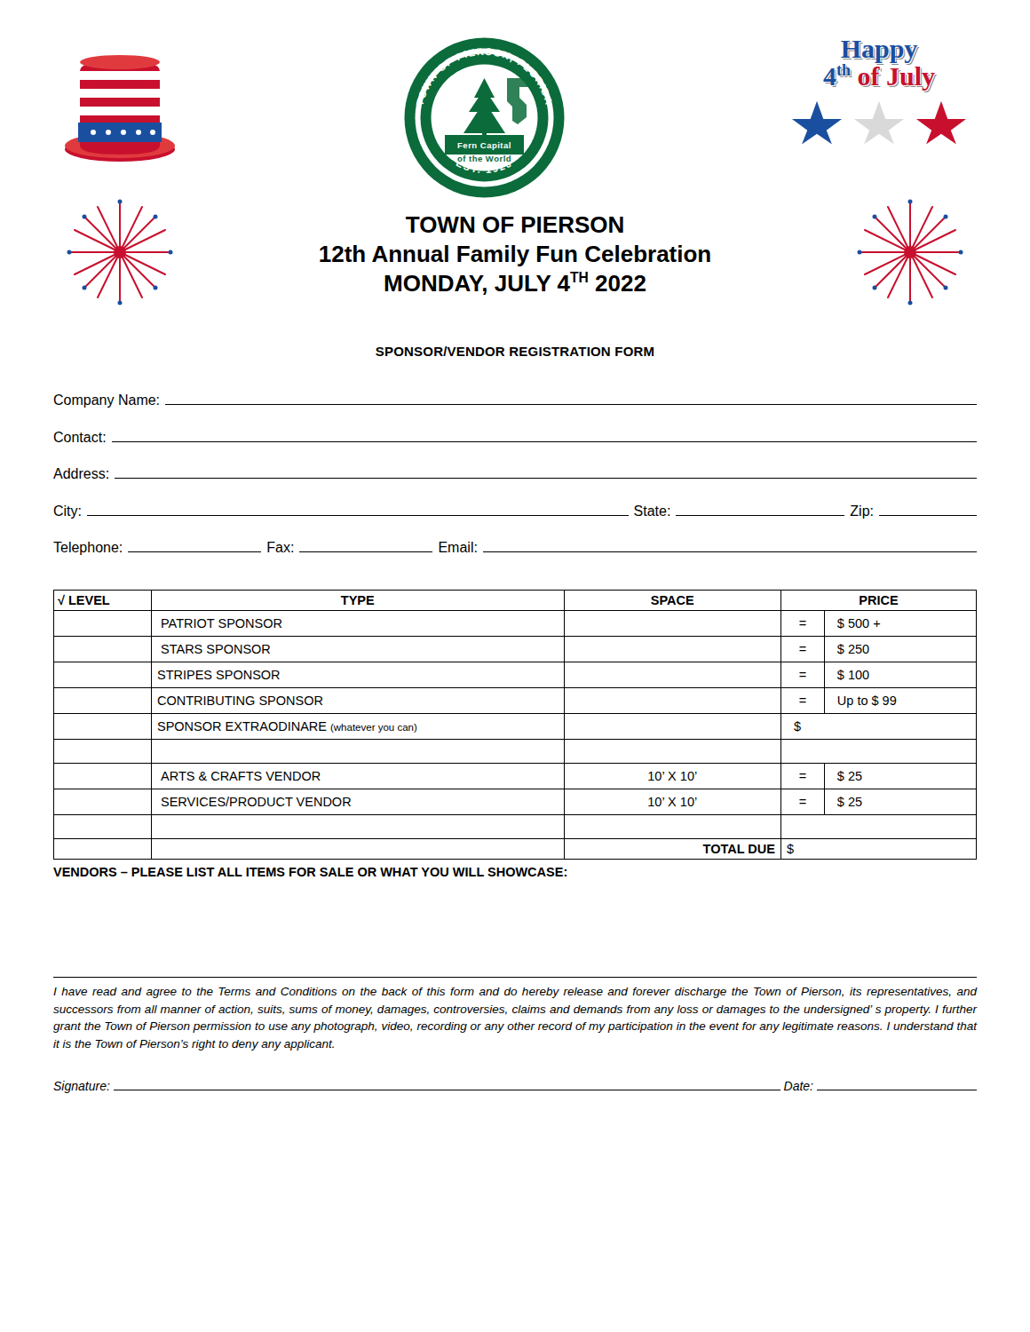TOWN OF PIERSON, FLORIDA EST. 1926 Fern Capital of the World
Happy
4th of July
TOWN OF PIERSON
12th Annual Family Fun Celebration
MONDAY, JULY 4TH 2022
SPONSOR/VENDOR REGISTRATION FORM
Company Name:
Contact:
Address:
City: State: Zip:
Telephone: Fax: Email:
| √ LEVEL | TYPE | SPACE | PRICE |
| --- | --- | --- | --- |
| | PATRIOT SPONSOR | | = | $ 500 + |
| | STARS SPONSOR | | = | $ 250 |
| | STRIPES SPONSOR | | = | $ 100 |
| | CONTRIBUTING SPONSOR | | = | Up to $ 99 |
| | SPONSOR EXTRAODINARE (whatever you can) | | $ |
| | ARTS & CRAFTS VENDOR | 10’ X 10’ | = | $ 25 |
| | SERVICES/PRODUCT VENDOR | 10’ X 10’ | = | $ 25 |
| | | TOTAL DUE | $ |
VENDORS – PLEASE LIST ALL ITEMS FOR SALE OR WHAT YOU WILL SHOWCASE:
I have read and agree to the Terms and Conditions on the back of this form and do hereby release and forever discharge the Town of Pierson, its representatives, and successors from all manner of action, suits, sums of money, damages, controversies, claims and demands from any loss or damages to the undersigned’ s property. I further grant the Town of Pierson permission to use any photograph, video, recording or any other record of my participation in the event for any legitimate reasons. I understand that it is the Town of Pierson’s right to deny any applicant.
Signature: Date: